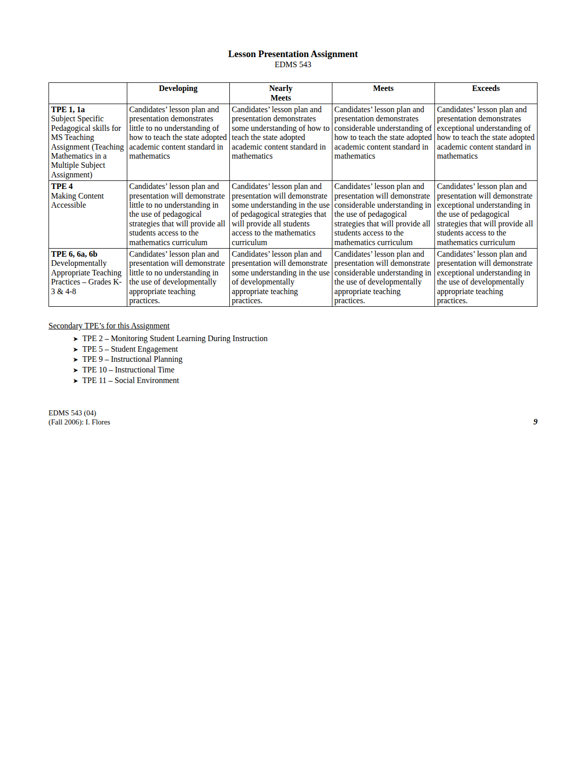Lesson Presentation Assignment
EDMS 543
| | Developing | Nearly Meets | Meets | Exceeds |
| --- | --- | --- | --- | --- |
| TPE 1, 1a Subject Specific Pedagogical skills for MS Teaching Assignment (Teaching Mathematics in a Multiple Subject Assignment) | Candidates’ lesson plan and presentation demonstrates little to no understanding of how to teach the state adopted academic content standard in mathematics | Candidates’ lesson plan and presentation demonstrates some understanding of how to teach the state adopted academic content standard in mathematics | Candidates’ lesson plan and presentation demonstrates considerable understanding of how to teach the state adopted academic content standard in mathematics | Candidates’ lesson plan and presentation demonstrates exceptional understanding of how to teach the state adopted academic content standard in mathematics |
| TPE 4 Making Content Accessible | Candidates’ lesson plan and presentation will demonstrate little to no understanding in the use of pedagogical strategies that will provide all students access to the mathematics curriculum | Candidates’ lesson plan and presentation will demonstrate some understanding in the use of pedagogical strategies that will provide all students access to the mathematics curriculum | Candidates’ lesson plan and presentation will demonstrate considerable understanding in the use of pedagogical strategies that will provide all students access to the mathematics curriculum | Candidates’ lesson plan and presentation will demonstrate exceptional understanding in the use of pedagogical strategies that will provide all students access to the mathematics curriculum |
| TPE 6, 6a, 6b Developmentally Appropriate Teaching Practices – Grades K-3 & 4-8 | Candidates’ lesson plan and presentation will demonstrate little to no understanding in the use of developmentally appropriate teaching practices. | Candidates’ lesson plan and presentation will demonstrate some understanding in the use of developmentally appropriate teaching practices. | Candidates’ lesson plan and presentation will demonstrate considerable understanding in the use of developmentally appropriate teaching practices. | Candidates’ lesson plan and presentation will demonstrate exceptional understanding in the use of developmentally appropriate teaching practices. |
Secondary TPE’s for this Assignment
TPE 2 – Monitoring Student Learning During Instruction
TPE 5 – Student Engagement
TPE 9 – Instructional Planning
TPE 10 – Instructional Time
TPE 11 – Social Environment
EDMS 543 (04)
(Fall 2006): I. Flores
9